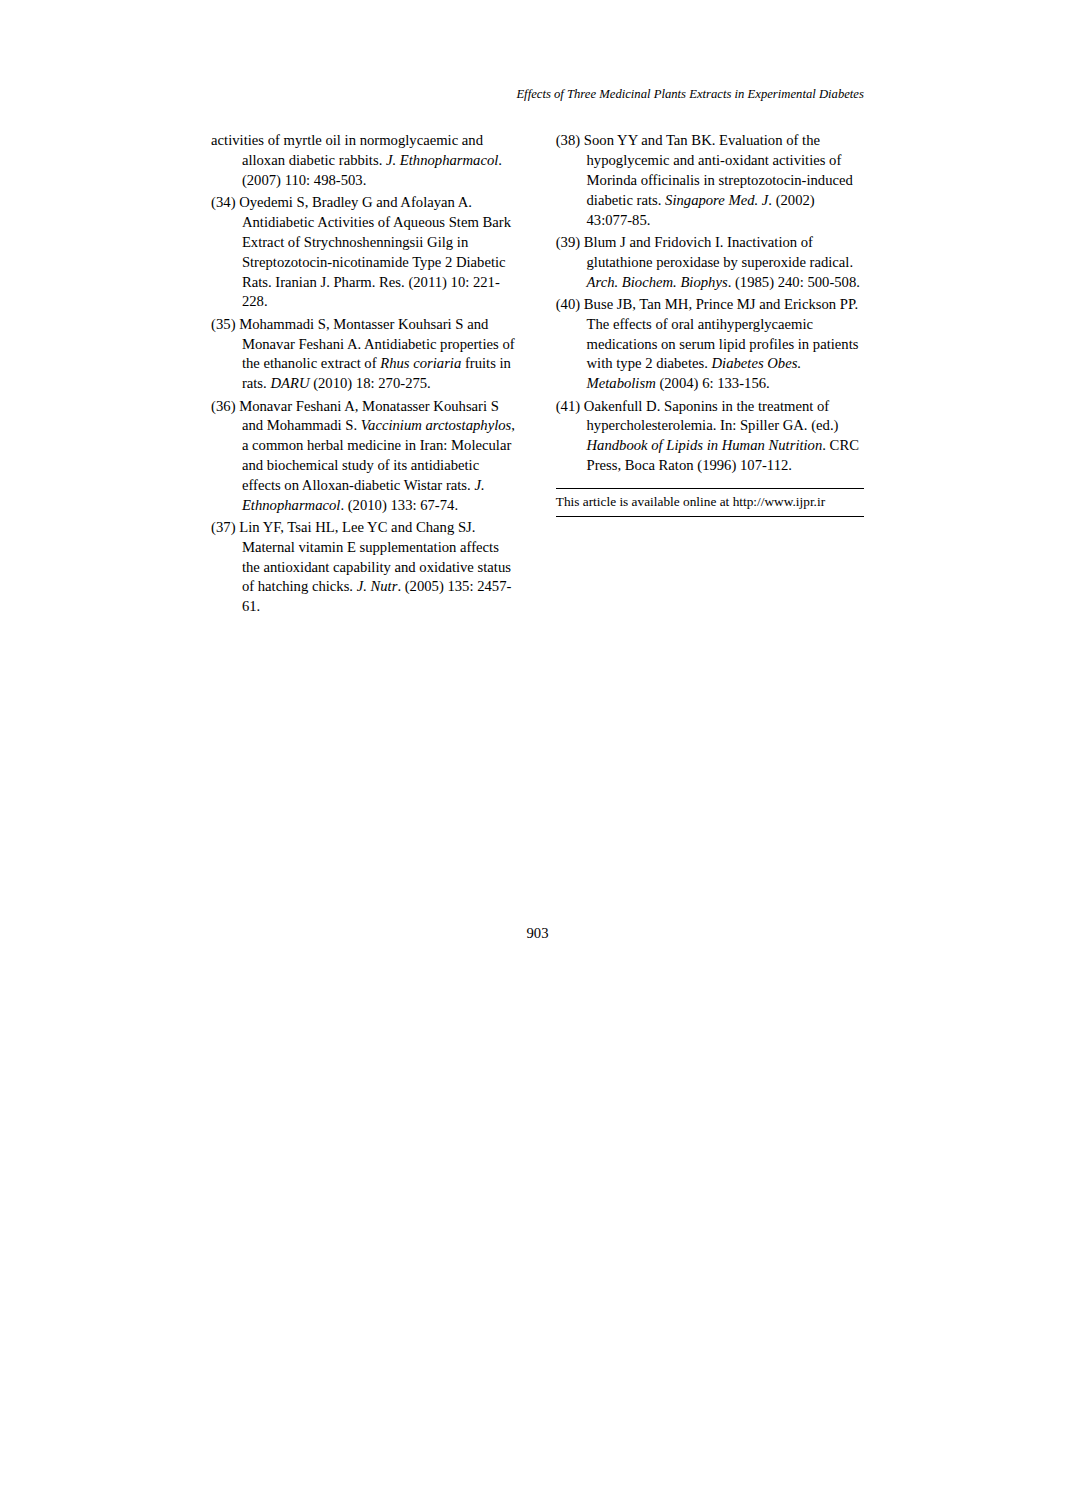Effects of Three Medicinal Plants Extracts in Experimental Diabetes
activities of myrtle oil in normoglycaemic and alloxan diabetic rabbits. J. Ethnopharmacol. (2007) 110: 498-503.
(34) Oyedemi S, Bradley G and Afolayan A. Antidiabetic Activities of Aqueous Stem Bark Extract of Strychnoshenningsii Gilg in Streptozotocin-nicotinamide Type 2 Diabetic Rats. Iranian J. Pharm. Res. (2011) 10: 221-228.
(35) Mohammadi S, Montasser Kouhsari S and Monavar Feshani A. Antidiabetic properties of the ethanolic extract of Rhus coriaria fruits in rats. DARU (2010) 18: 270-275.
(36) Monavar Feshani A, Monatasser Kouhsari S and Mohammadi S. Vaccinium arctostaphylos, a common herbal medicine in Iran: Molecular and biochemical study of its antidiabetic effects on Alloxan-diabetic Wistar rats. J. Ethnopharmacol. (2010) 133: 67-74.
(37) Lin YF, Tsai HL, Lee YC and Chang SJ. Maternal vitamin E supplementation affects the antioxidant capability and oxidative status of hatching chicks. J. Nutr. (2005) 135: 2457-61.
(38) Soon YY and Tan BK. Evaluation of the hypoglycemic and anti-oxidant activities of Morinda officinalis in streptozotocin-induced diabetic rats. Singapore Med. J. (2002) 43:077-85.
(39) Blum J and Fridovich I. Inactivation of glutathione peroxidase by superoxide radical. Arch. Biochem. Biophys. (1985) 240: 500-508.
(40) Buse JB, Tan MH, Prince MJ and Erickson PP. The effects of oral antihyperglycaemic medications on serum lipid profiles in patients with type 2 diabetes. Diabetes Obes. Metabolism (2004) 6: 133-156.
(41) Oakenfull D. Saponins in the treatment of hypercholesterolemia. In: Spiller GA. (ed.) Handbook of Lipids in Human Nutrition. CRC Press, Boca Raton (1996) 107-112.
This article is available online at http://www.ijpr.ir
903